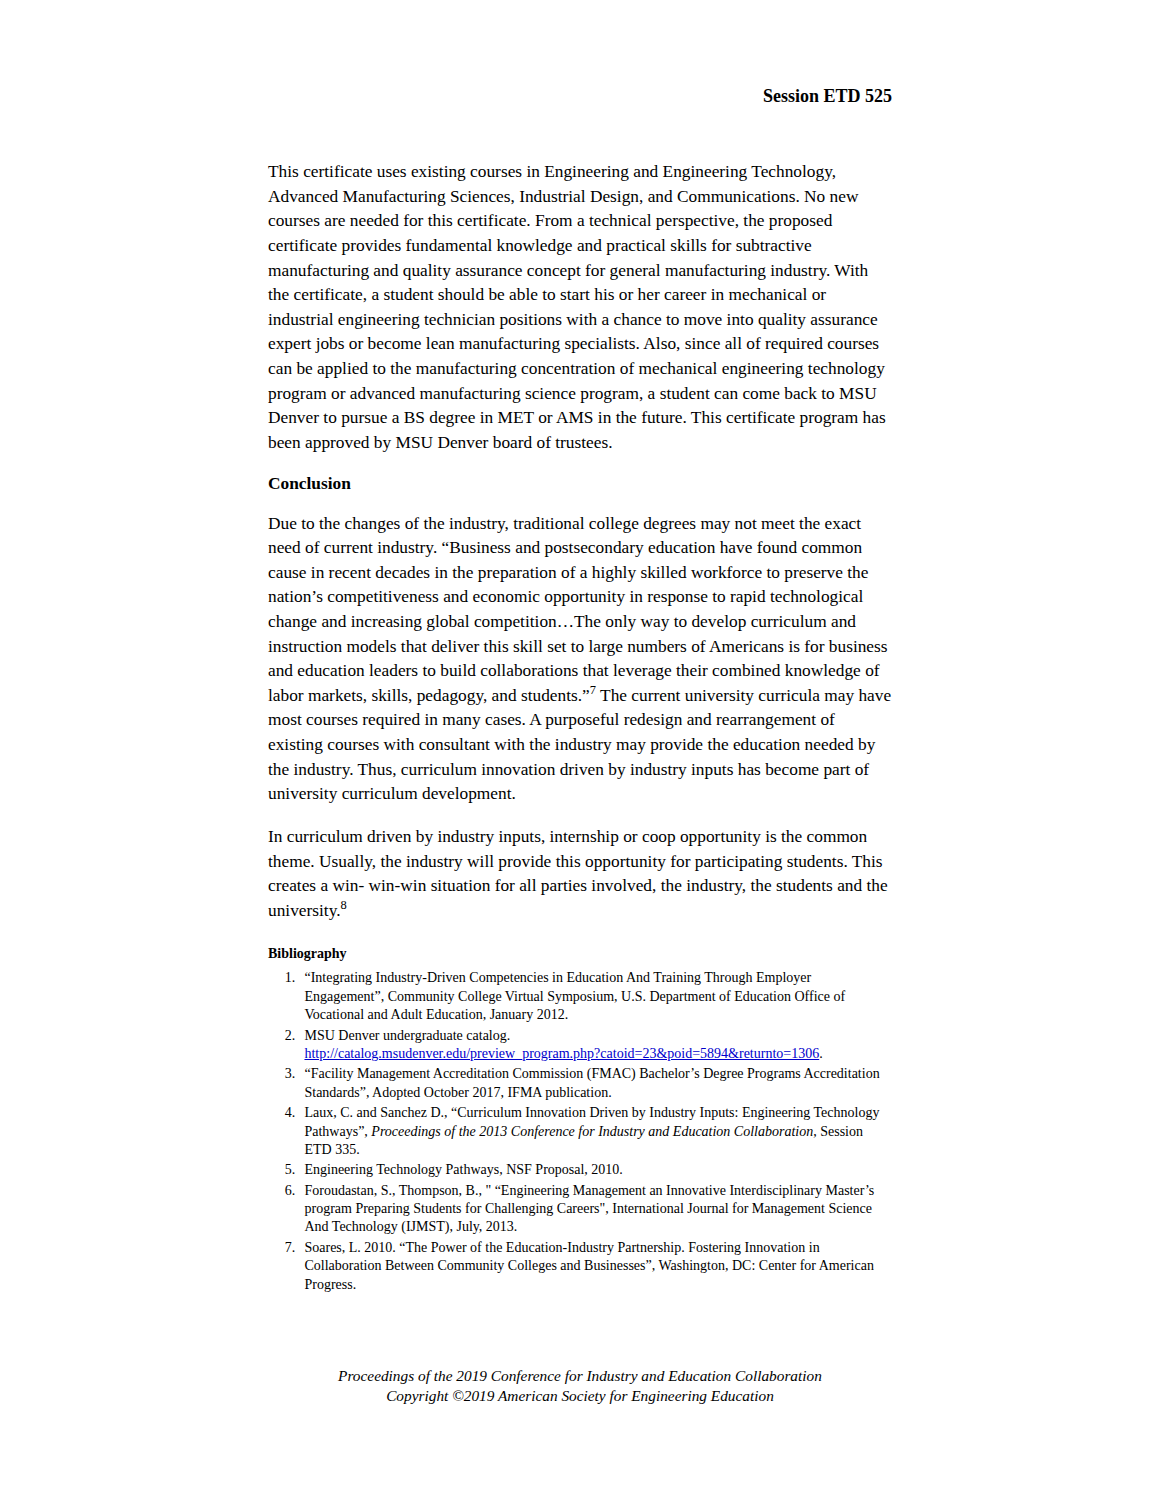Session ETD 525
This certificate uses existing courses in Engineering and Engineering Technology, Advanced Manufacturing Sciences, Industrial Design, and Communications. No new courses are needed for this certificate. From a technical perspective, the proposed certificate provides fundamental knowledge and practical skills for subtractive manufacturing and quality assurance concept for general manufacturing industry. With the certificate, a student should be able to start his or her career in mechanical or industrial engineering technician positions with a chance to move into quality assurance expert jobs or become lean manufacturing specialists. Also, since all of required courses can be applied to the manufacturing concentration of mechanical engineering technology program or advanced manufacturing science program, a student can come back to MSU Denver to pursue a BS degree in MET or AMS in the future. This certificate program has been approved by MSU Denver board of trustees.
Conclusion
Due to the changes of the industry, traditional college degrees may not meet the exact need of current industry. “Business and postsecondary education have found common cause in recent decades in the preparation of a highly skilled workforce to preserve the nation’s competitiveness and economic opportunity in response to rapid technological change and increasing global competition…The only way to develop curriculum and instruction models that deliver this skill set to large numbers of Americans is for business and education leaders to build collaborations that leverage their combined knowledge of labor markets, skills, pedagogy, and students.”7 The current university curricula may have most courses required in many cases. A purposeful redesign and rearrangement of existing courses with consultant with the industry may provide the education needed by the industry. Thus, curriculum innovation driven by industry inputs has become part of university curriculum development.
In curriculum driven by industry inputs, internship or coop opportunity is the common theme. Usually, the industry will provide this opportunity for participating students. This creates a win- win-win situation for all parties involved, the industry, the students and the university.8
Bibliography
“Integrating Industry-Driven Competencies in Education And Training Through Employer Engagement”, Community College Virtual Symposium, U.S. Department of Education Office of Vocational and Adult Education, January 2012.
MSU Denver undergraduate catalog.
http://catalog.msudenver.edu/preview_program.php?catoid=23&poid=5894&returnto=1306.
“Facility Management Accreditation Commission (FMAC) Bachelor’s Degree Programs Accreditation Standards”, Adopted October 2017, IFMA publication.
Laux, C. and Sanchez D., “Curriculum Innovation Driven by Industry Inputs: Engineering Technology Pathways”, Proceedings of the 2013 Conference for Industry and Education Collaboration, Session ETD 335.
Engineering Technology Pathways, NSF Proposal, 2010.
Foroudastan, S., Thompson, B., " “Engineering Management an Innovative Interdisciplinary Master’s program Preparing Students for Challenging Careers", International Journal for Management Science And Technology (IJMST), July, 2013.
Soares, L. 2010. “The Power of the Education-Industry Partnership. Fostering Innovation in Collaboration Between Community Colleges and Businesses”, Washington, DC: Center for American Progress.
Proceedings of the 2019 Conference for Industry and Education Collaboration
Copyright ©2019 American Society for Engineering Education